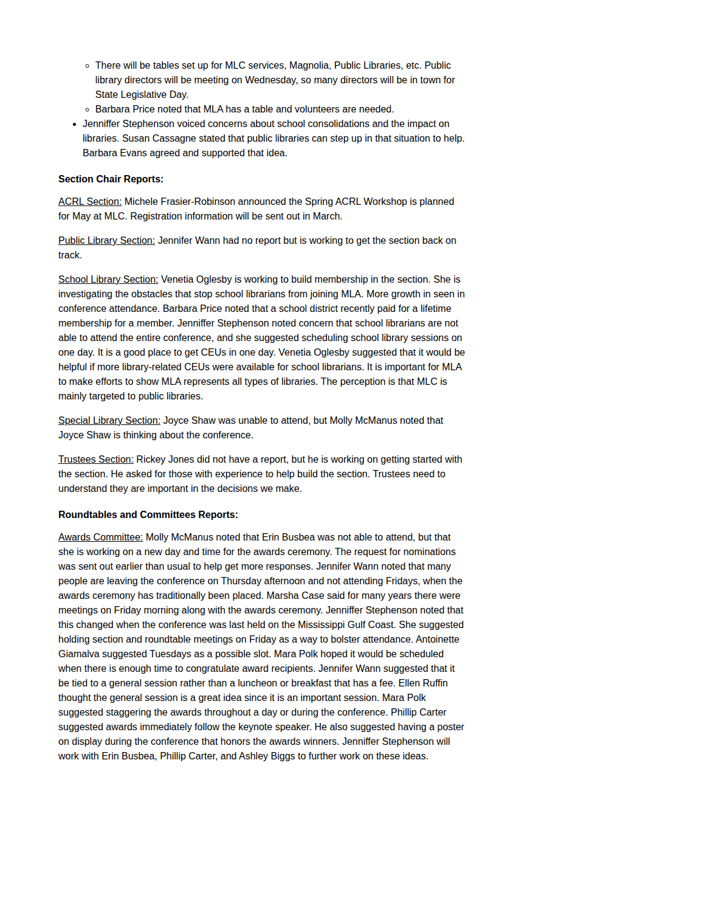There will be tables set up for MLC services, Magnolia, Public Libraries, etc. Public library directors will be meeting on Wednesday, so many directors will be in town for State Legislative Day.
Barbara Price noted that MLA has a table and volunteers are needed.
Jenniffer Stephenson voiced concerns about school consolidations and the impact on libraries. Susan Cassagne stated that public libraries can step up in that situation to help. Barbara Evans agreed and supported that idea.
Section Chair Reports:
ACRL Section: Michele Frasier-Robinson announced the Spring ACRL Workshop is planned for May at MLC. Registration information will be sent out in March.
Public Library Section: Jennifer Wann had no report but is working to get the section back on track.
School Library Section: Venetia Oglesby is working to build membership in the section. She is investigating the obstacles that stop school librarians from joining MLA. More growth in seen in conference attendance. Barbara Price noted that a school district recently paid for a lifetime membership for a member. Jenniffer Stephenson noted concern that school librarians are not able to attend the entire conference, and she suggested scheduling school library sessions on one day. It is a good place to get CEUs in one day. Venetia Oglesby suggested that it would be helpful if more library-related CEUs were available for school librarians. It is important for MLA to make efforts to show MLA represents all types of libraries. The perception is that MLC is mainly targeted to public libraries.
Special Library Section: Joyce Shaw was unable to attend, but Molly McManus noted that Joyce Shaw is thinking about the conference.
Trustees Section: Rickey Jones did not have a report, but he is working on getting started with the section. He asked for those with experience to help build the section. Trustees need to understand they are important in the decisions we make.
Roundtables and Committees Reports:
Awards Committee: Molly McManus noted that Erin Busbea was not able to attend, but that she is working on a new day and time for the awards ceremony. The request for nominations was sent out earlier than usual to help get more responses. Jennifer Wann noted that many people are leaving the conference on Thursday afternoon and not attending Fridays, when the awards ceremony has traditionally been placed. Marsha Case said for many years there were meetings on Friday morning along with the awards ceremony. Jenniffer Stephenson noted that this changed when the conference was last held on the Mississippi Gulf Coast. She suggested holding section and roundtable meetings on Friday as a way to bolster attendance. Antoinette Giamalva suggested Tuesdays as a possible slot. Mara Polk hoped it would be scheduled when there is enough time to congratulate award recipients. Jennifer Wann suggested that it be tied to a general session rather than a luncheon or breakfast that has a fee. Ellen Ruffin thought the general session is a great idea since it is an important session. Mara Polk suggested staggering the awards throughout a day or during the conference. Phillip Carter suggested awards immediately follow the keynote speaker. He also suggested having a poster on display during the conference that honors the awards winners. Jenniffer Stephenson will work with Erin Busbea, Phillip Carter, and Ashley Biggs to further work on these ideas.